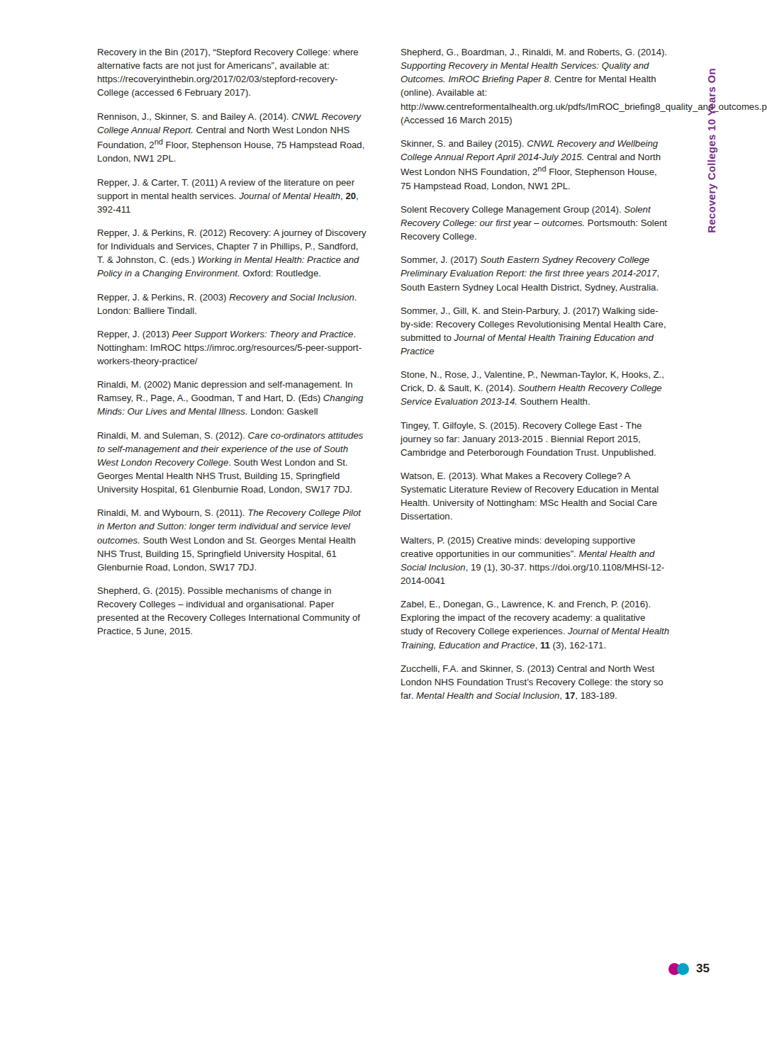Recovery Colleges 10 Years On
Recovery in the Bin (2017), “Stepford Recovery College: where alternative facts are not just for Americans”, available at: https://recoveryinthebin.org/2017/02/03/stepford-recovery-College (accessed 6 February 2017).
Rennison, J., Skinner, S. and Bailey A. (2014). CNWL Recovery College Annual Report. Central and North West London NHS Foundation, 2nd Floor, Stephenson House, 75 Hampstead Road, London, NW1 2PL.
Repper, J. & Carter, T. (2011) A review of the literature on peer support in mental health services. Journal of Mental Health, 20, 392-411
Repper, J. & Perkins, R. (2012) Recovery: A journey of Discovery for Individuals and Services, Chapter 7 in Phillips, P., Sandford, T. & Johnston, C. (eds.) Working in Mental Health: Practice and Policy in a Changing Environment. Oxford: Routledge.
Repper, J. & Perkins, R. (2003) Recovery and Social Inclusion. London: Balliere Tindall.
Repper, J. (2013) Peer Support Workers: Theory and Practice. Nottingham: ImROC https://imroc.org/resources/5-peer-support-workers-theory-practice/
Rinaldi, M. (2002) Manic depression and self-management. In Ramsey, R., Page, A., Goodman, T and Hart, D. (Eds) Changing Minds: Our Lives and Mental Illness. London: Gaskell
Rinaldi, M. and Suleman, S. (2012). Care co-ordinators attitudes to self-management and their experience of the use of South West London Recovery College. South West London and St. Georges Mental Health NHS Trust, Building 15, Springfield University Hospital, 61 Glenburnie Road, London, SW17 7DJ.
Rinaldi, M. and Wybourn, S. (2011). The Recovery College Pilot in Merton and Sutton: longer term individual and service level outcomes. South West London and St. Georges Mental Health NHS Trust, Building 15, Springfield University Hospital, 61 Glenburnie Road, London, SW17 7DJ.
Shepherd, G. (2015). Possible mechanisms of change in Recovery Colleges – individual and organisational. Paper presented at the Recovery Colleges International Community of Practice, 5 June, 2015.
Shepherd, G., Boardman, J., Rinaldi, M. and Roberts, G. (2014). Supporting Recovery in Mental Health Services: Quality and Outcomes. ImROC Briefing Paper 8. Centre for Mental Health (online). Available at: http://www.centreformentalhealth.org.uk/pdfs/ImROC_briefing8_quality_and_outcomes.pdf (Accessed 16 March 2015)
Skinner, S. and Bailey (2015). CNWL Recovery and Wellbeing College Annual Report April 2014-July 2015. Central and North West London NHS Foundation, 2nd Floor, Stephenson House, 75 Hampstead Road, London, NW1 2PL.
Solent Recovery College Management Group (2014). Solent Recovery College: our first year – outcomes. Portsmouth: Solent Recovery College.
Sommer, J. (2017) South Eastern Sydney Recovery College Preliminary Evaluation Report: the first three years 2014-2017, South Eastern Sydney Local Health District, Sydney, Australia.
Sommer, J., Gill, K. and Stein-Parbury, J. (2017) Walking side-by-side: Recovery Colleges Revolutionising Mental Health Care, submitted to Journal of Mental Health Training Education and Practice
Stone, N., Rose, J., Valentine, P., Newman-Taylor, K, Hooks, Z., Crick, D. & Sault, K. (2014). Southern Health Recovery College Service Evaluation 2013-14. Southern Health.
Tingey, T. Gilfoyle, S. (2015). Recovery College East - The journey so far: January 2013-2015 . Biennial Report 2015, Cambridge and Peterborough Foundation Trust. Unpublished.
Watson, E. (2013). What Makes a Recovery College? A Systematic Literature Review of Recovery Education in Mental Health. University of Nottingham: MSc Health and Social Care Dissertation.
Walters, P. (2015) Creative minds: developing supportive creative opportunities in our communities”. Mental Health and Social Inclusion, 19 (1), 30-37. https://doi.org/10.1108/MHSI-12-2014-0041
Zabel, E., Donegan, G., Lawrence, K. and French, P. (2016). Exploring the impact of the recovery academy: a qualitative study of Recovery College experiences. Journal of Mental Health Training, Education and Practice, 11 (3), 162-171.
Zucchelli, F.A. and Skinner, S. (2013) Central and North West London NHS Foundation Trust’s Recovery College: the story so far. Mental Health and Social Inclusion, 17, 183-189.
35